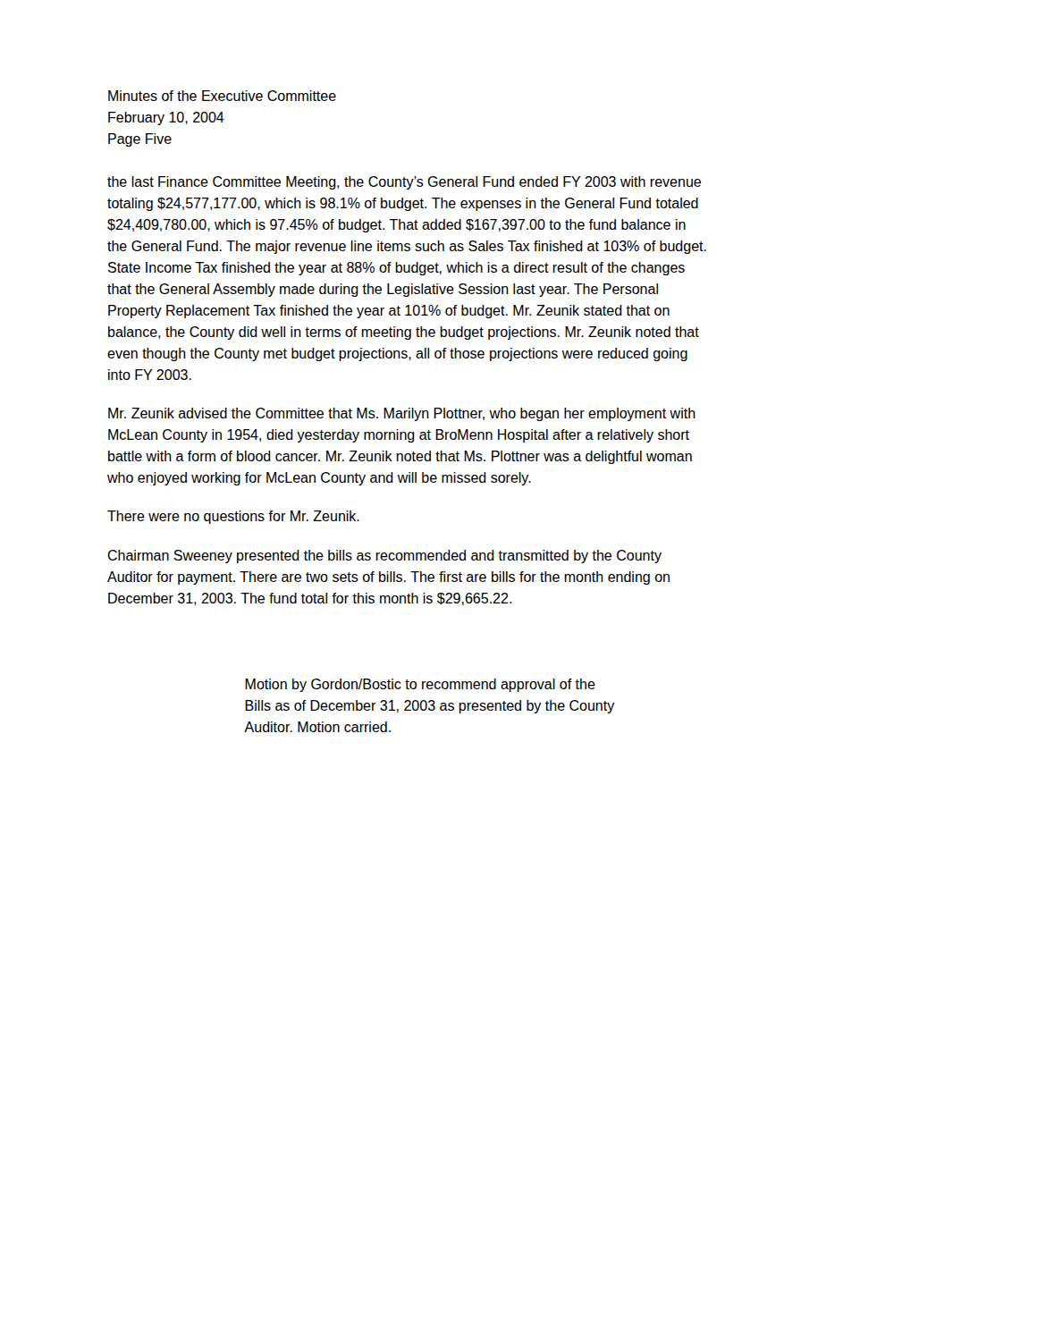Minutes of the Executive Committee
February 10, 2004
Page Five
the last Finance Committee Meeting, the County’s General Fund ended FY 2003 with revenue totaling $24,577,177.00, which is 98.1% of budget. The expenses in the General Fund totaled $24,409,780.00, which is 97.45% of budget. That added $167,397.00 to the fund balance in the General Fund. The major revenue line items such as Sales Tax finished at 103% of budget. State Income Tax finished the year at 88% of budget, which is a direct result of the changes that the General Assembly made during the Legislative Session last year. The Personal Property Replacement Tax finished the year at 101% of budget. Mr. Zeunik stated that on balance, the County did well in terms of meeting the budget projections. Mr. Zeunik noted that even though the County met budget projections, all of those projections were reduced going into FY 2003.
Mr. Zeunik advised the Committee that Ms. Marilyn Plottner, who began her employment with McLean County in 1954, died yesterday morning at BroMenn Hospital after a relatively short battle with a form of blood cancer. Mr. Zeunik noted that Ms. Plottner was a delightful woman who enjoyed working for McLean County and will be missed sorely.
There were no questions for Mr. Zeunik.
Chairman Sweeney presented the bills as recommended and transmitted by the County Auditor for payment. There are two sets of bills. The first are bills for the month ending on December 31, 2003. The fund total for this month is $29,665.22.
Motion by Gordon/Bostic to recommend approval of the
Bills as of December 31, 2003 as presented by the County
Auditor. Motion carried.